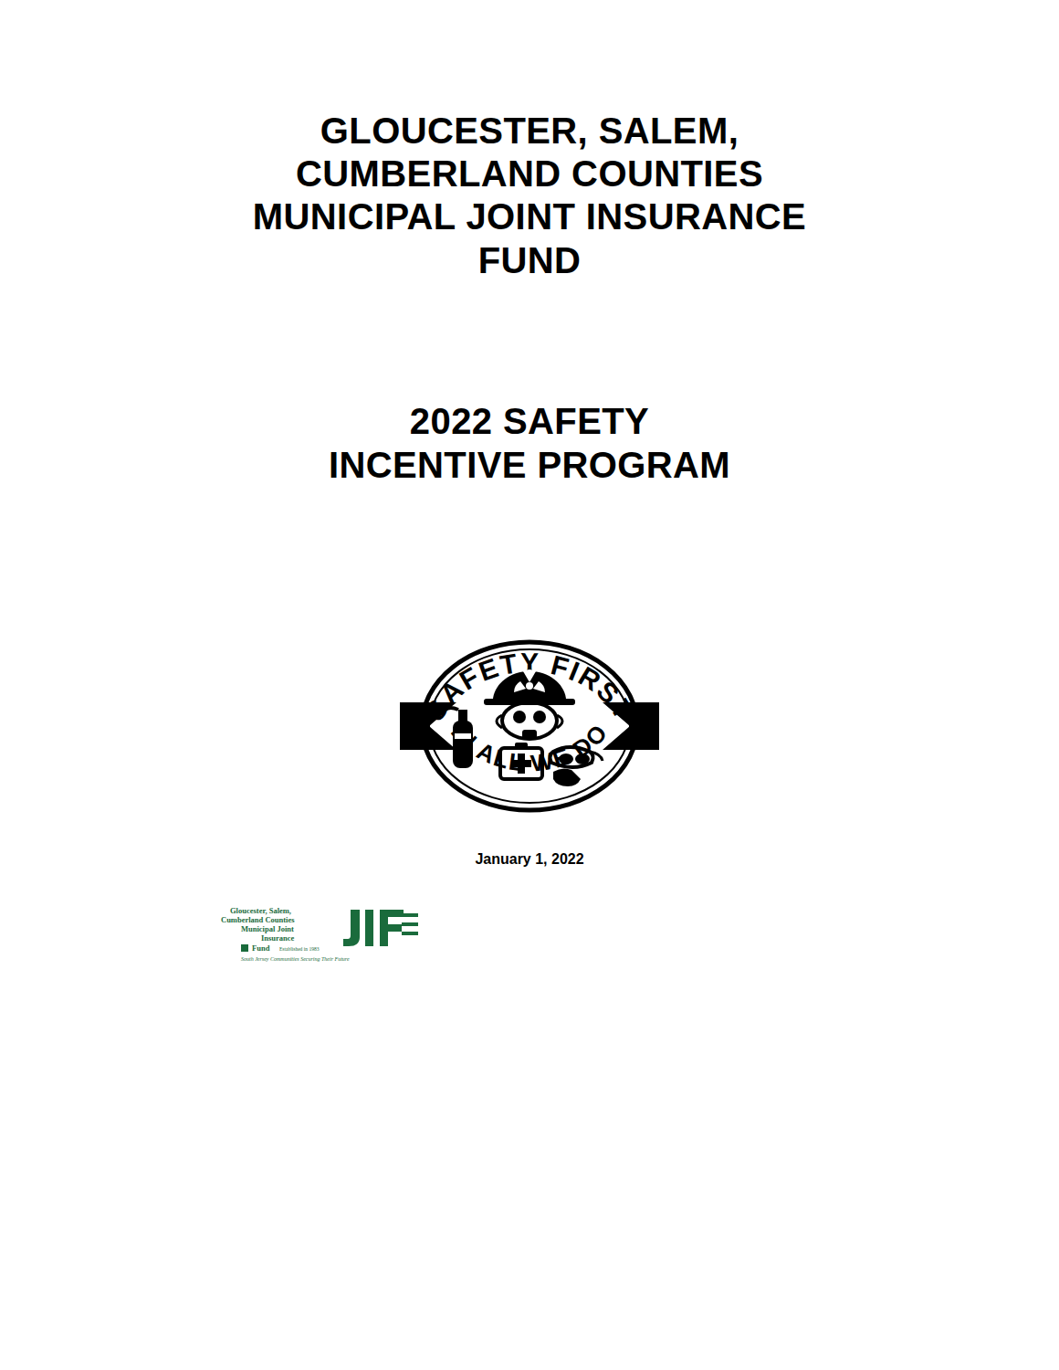GLOUCESTER, SALEM,
CUMBERLAND COUNTIES
MUNICIPAL JOINT INSURANCE FUND
2022 SAFETY
INCENTIVE PROGRAM
SAFETY FIRST IN ALL WE DO
January 1, 2022
Gloucester, Salem, Cumberland Counties Municipal Joint Insurance Fund Established in 1983 South Jersey Communities Securing Their Future